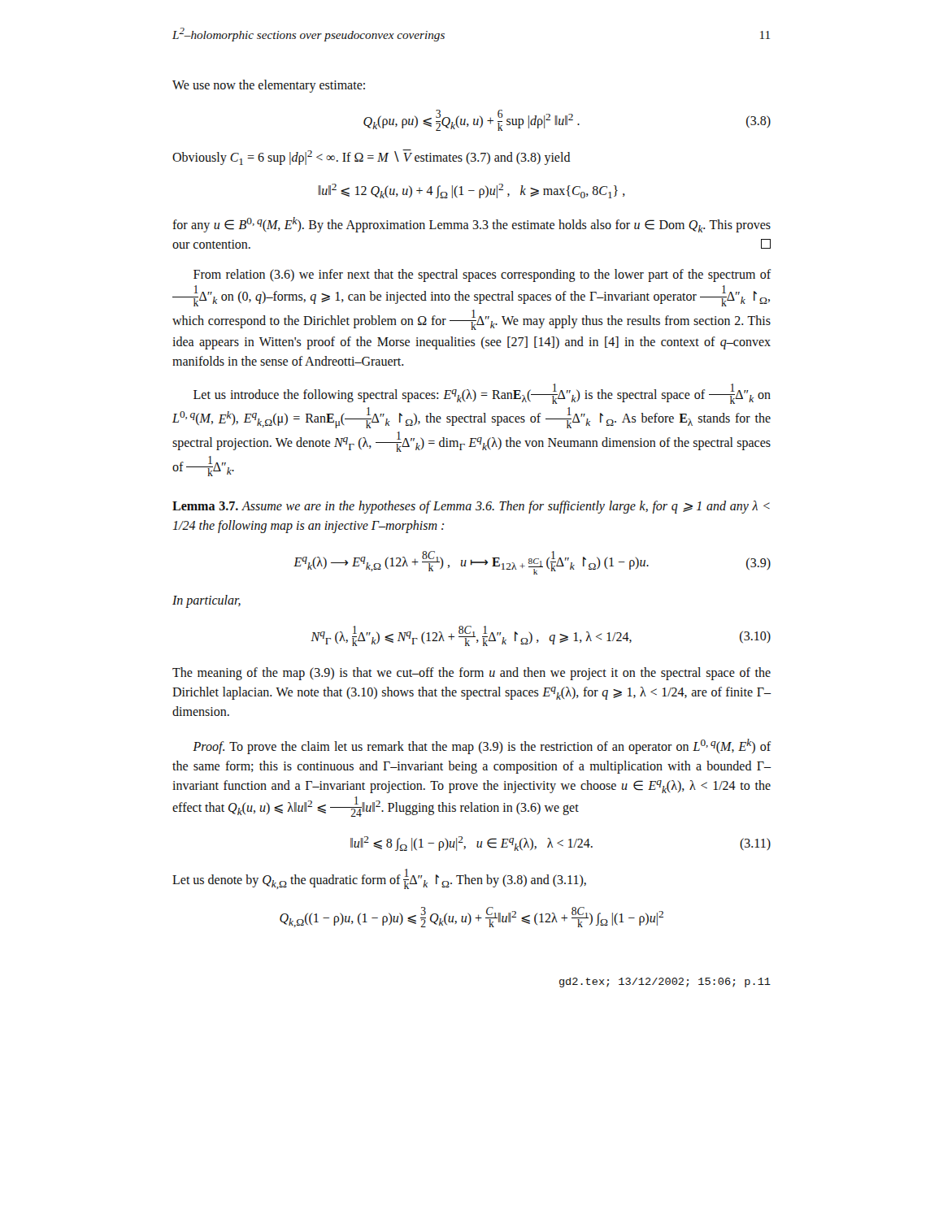L2–holomorphic sections over pseudoconvex coverings 11
We use now the elementary estimate:
Qk(ρu, ρu) ⩽ 32 Qk(u, u) + 6 k sup |dρ|2 ‖u‖2 . (3.8)
Obviously C1 = 6 sup |dρ|2 < ∞. If Ω = M ∖ V estimates (3.7) and (3.8) yield
‖u‖2 ⩽ 12 Qk(u, u) + 4 ∫Ω |(1 − ρ)u|2 , k ⩾ max{C0, 8C1} ,
for any u ∈ B0, q(M, Ek). By the Approximation Lemma 3.3 the estimate holds also for u ∈ Dom Qk. This proves our contention.
From relation (3.6) we infer next that the spectral spaces corresponding to the lower part of the spectrum of 1 k Δ″k on (0, q)–forms, q ⩾ 1, can be injected into the spectral spaces of the Γ–invariant operator 1 k Δ″k ↾Ω, which correspond to the Dirichlet problem on Ω for 1 k Δ″k. We may apply thus the results from section 2. This idea appears in Witten's proof of the Morse inequalities (see [27] [14]) and in [4] in the context of q–convex manifolds in the sense of Andreotti–Grauert.
Let us introduce the following spectral spaces: Eqk(λ) = RanEλ(1 k Δ″k) is the spectral space of 1 k Δ″k on L0, q(M, Ek), Eqk,Ω(μ) = RanEμ(1 k Δ″k ↾Ω), the spectral spaces of 1 k Δ″k ↾Ω. As before Eλ stands for the spectral projection. We denote NqΓ (λ, 1 k Δ″k) = dimΓ Eqk(λ) the von Neumann dimension of the spectral spaces of 1 k Δ″k.
Lemma 3.7. Assume we are in the hypotheses of Lemma 3.6. Then for sufficiently large k, for q ⩾ 1 and any λ < 1/24 the following map is an injective Γ–morphism :
Eqk(λ) ⟶ Eqk,Ω (12λ + 8C1 k) , u ⟼ E12λ + 8C1 k (1 k Δ″k ↾Ω) (1 − ρ)u. (3.9)
In particular,
NqΓ (λ, 1 k Δ″k) ⩽ NqΓ (12λ + 8C1 k, 1 k Δ″k ↾Ω) , q ⩾ 1, λ < 1/24, (3.10)
The meaning of the map (3.9) is that we cut–off the form u and then we project it on the spectral space of the Dirichlet laplacian. We note that (3.10) shows that the spectral spaces Eqk(λ), for q ⩾ 1, λ < 1/24, are of finite Γ–dimension.
Proof. To prove the claim let us remark that the map (3.9) is the restriction of an operator on L0, q(M, Ek) of the same form; this is continuous and Γ–invariant being a composition of a multiplication with a bounded Γ–invariant function and a Γ–invariant projection. To prove the injectivity we choose u ∈ Eqk(λ), λ < 1/24 to the effect that Qk(u, u) ⩽ λ‖u‖2 ⩽ 124‖u‖2. Plugging this relation in (3.6) we get
‖u‖2 ⩽ 8 ∫Ω |(1 − ρ)u|2, u ∈ Eqk(λ), λ < 1/24. (3.11)
Let us denote by Qk,Ω the quadratic form of 1 k Δ″k ↾Ω. Then by (3.8) and (3.11),
Qk,Ω((1 − ρ)u, (1 − ρ)u) ⩽ 32 Qk(u, u) + C1 k‖u‖2 ⩽ (12λ + 8C1 k) ∫Ω |(1 − ρ)u|2
gd2.tex; 13/12/2002; 15:06; p.11